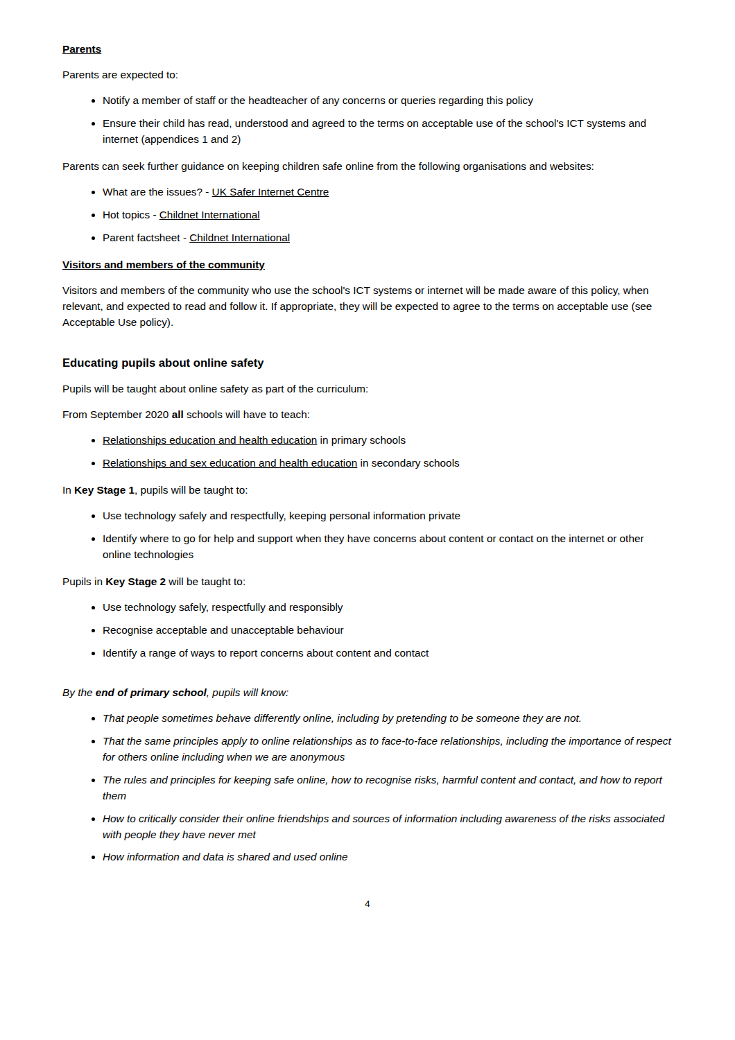Parents
Parents are expected to:
Notify a member of staff or the headteacher of any concerns or queries regarding this policy
Ensure their child has read, understood and agreed to the terms on acceptable use of the school's ICT systems and internet (appendices 1 and 2)
Parents can seek further guidance on keeping children safe online from the following organisations and websites:
What are the issues? - UK Safer Internet Centre
Hot topics - Childnet International
Parent factsheet - Childnet International
Visitors and members of the community
Visitors and members of the community who use the school's ICT systems or internet will be made aware of this policy, when relevant, and expected to read and follow it. If appropriate, they will be expected to agree to the terms on acceptable use (see Acceptable Use policy).
Educating pupils about online safety
Pupils will be taught about online safety as part of the curriculum:
From September 2020 all schools will have to teach:
Relationships education and health education in primary schools
Relationships and sex education and health education in secondary schools
In Key Stage 1, pupils will be taught to:
Use technology safely and respectfully, keeping personal information private
Identify where to go for help and support when they have concerns about content or contact on the internet or other online technologies
Pupils in Key Stage 2 will be taught to:
Use technology safely, respectfully and responsibly
Recognise acceptable and unacceptable behaviour
Identify a range of ways to report concerns about content and contact
By the end of primary school, pupils will know:
That people sometimes behave differently online, including by pretending to be someone they are not.
That the same principles apply to online relationships as to face-to-face relationships, including the importance of respect for others online including when we are anonymous
The rules and principles for keeping safe online, how to recognise risks, harmful content and contact, and how to report them
How to critically consider their online friendships and sources of information including awareness of the risks associated with people they have never met
How information and data is shared and used online
4